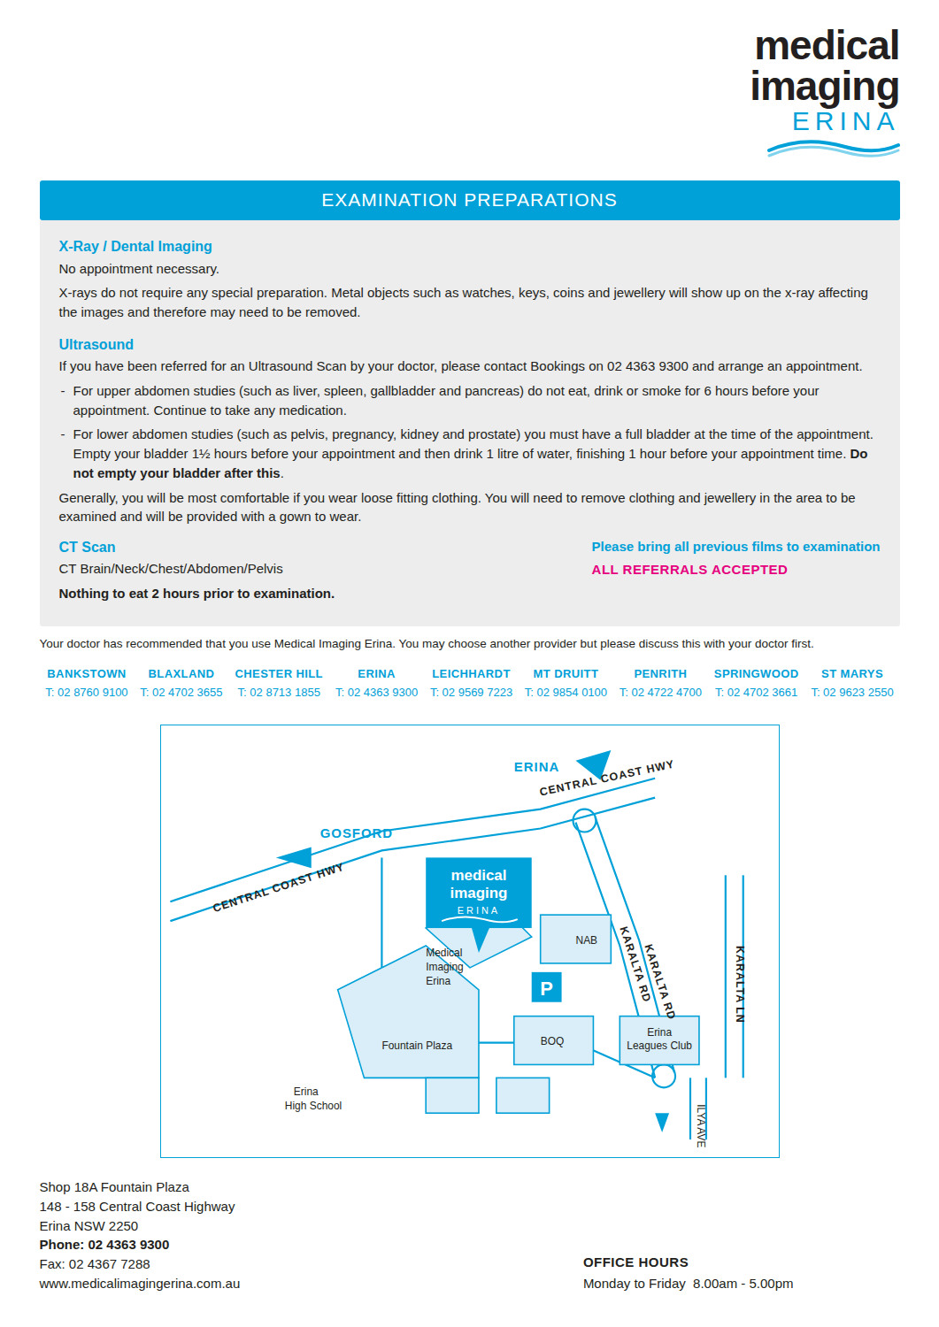medical imaging ERINA
EXAMINATION PREPARATIONS
X-Ray / Dental Imaging
No appointment necessary.
X-rays do not require any special preparation. Metal objects such as watches, keys, coins and jewellery will show up on the x-ray affecting the images and therefore may need to be removed.
Ultrasound
If you have been referred for an Ultrasound Scan by your doctor, please contact Bookings on 02 4363 9300 and arrange an appointment.
For upper abdomen studies (such as liver, spleen, gallbladder and pancreas) do not eat, drink or smoke for 6 hours before your appointment. Continue to take any medication.
For lower abdomen studies (such as pelvis, pregnancy, kidney and prostate) you must have a full bladder at the time of the appointment.
Empty your bladder 1½ hours before your appointment and then drink 1 litre of water, finishing 1 hour before your appointment time. Do not empty your bladder after this.
Generally, you will be most comfortable if you wear loose fitting clothing. You will need to remove clothing and jewellery in the area to be examined and will be provided with a gown to wear.
CT Scan
CT Brain/Neck/Chest/Abdomen/Pelvis
Nothing to eat 2 hours prior to examination.
Please bring all previous films to examination
ALL REFERRALS ACCEPTED
Your doctor has recommended that you use Medical Imaging Erina. You may choose another provider but please discuss this with your doctor first.
| BANKSTOWN | BLAXLAND | CHESTER HILL | ERINA | LEICHHARDT | MT DRUITT | PENRITH | SPRINGWOOD | ST MARYS |
| T: 02 8760 9100 | T: 02 4702 3655 | T: 02 8713 1855 | T: 02 4363 9300 | T: 02 9569 7223 | T: 02 9854 0100 | T: 02 4722 4700 | T: 02 4702 3661 | T: 02 9623 2550 |
medical imaging ERINA P ERINA GOSFORD CENTRAL COAST HWY CENTRAL COAST HWY KARALTA RD KARALTA RD KARALTA LN ILYA AVE NAB BOQ Erina Leagues Club Medical Imaging Erina Fountain Plaza Erina High School
Shop 18A Fountain Plaza
148 - 158 Central Coast Highway
Erina NSW 2250
Phone: 02 4363 9300
Fax: 02 4367 7288
www.medicalimagingerina.com.au
OFFICE HOURS
Monday to Friday 8.00am - 5.00pm